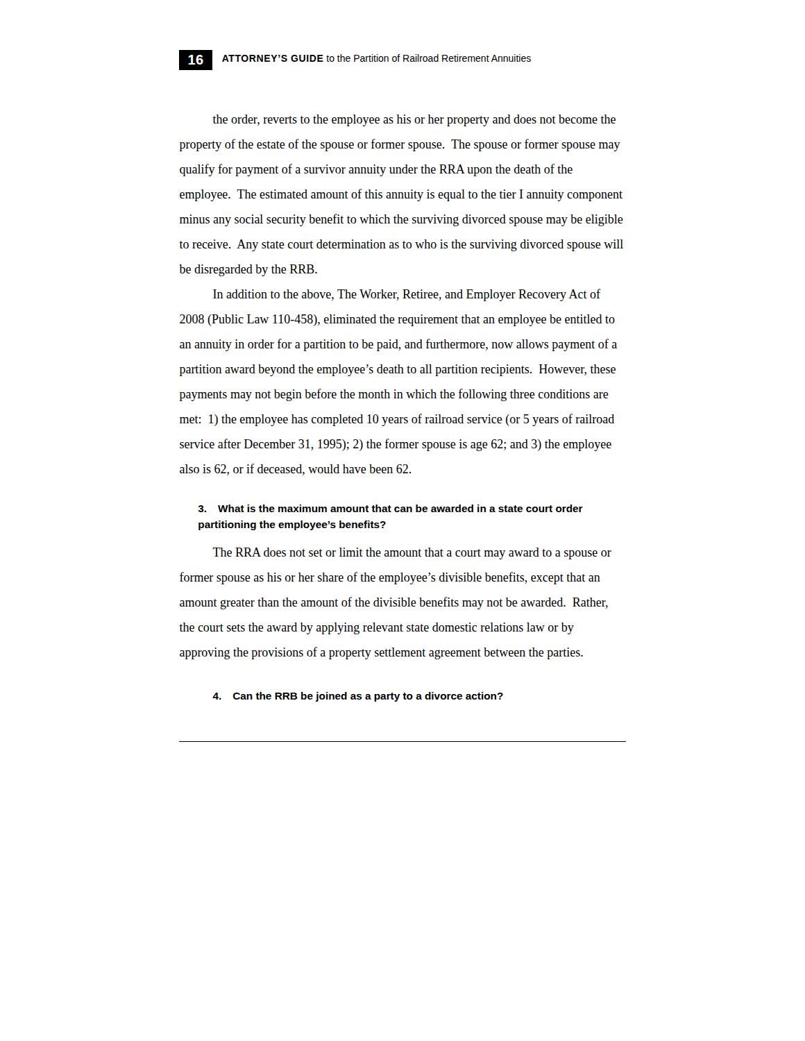16
ATTORNEY’S GUIDE to the Partition of Railroad Retirement Annuities
the order, reverts to the employee as his or her property and does not become the property of the estate of the spouse or former spouse. The spouse or former spouse may qualify for payment of a survivor annuity under the RRA upon the death of the employee. The estimated amount of this annuity is equal to the tier I annuity component minus any social security benefit to which the surviving divorced spouse may be eligible to receive. Any state court determination as to who is the surviving divorced spouse will be disregarded by the RRB.
In addition to the above, The Worker, Retiree, and Employer Recovery Act of 2008 (Public Law 110-458), eliminated the requirement that an employee be entitled to an annuity in order for a partition to be paid, and furthermore, now allows payment of a partition award beyond the employee’s death to all partition recipients. However, these payments may not begin before the month in which the following three conditions are met: 1) the employee has completed 10 years of railroad service (or 5 years of railroad service after December 31, 1995); 2) the former spouse is age 62; and 3) the employee also is 62, or if deceased, would have been 62.
3. What is the maximum amount that can be awarded in a state court order partitioning the employee’s benefits?
The RRA does not set or limit the amount that a court may award to a spouse or former spouse as his or her share of the employee’s divisible benefits, except that an amount greater than the amount of the divisible benefits may not be awarded. Rather, the court sets the award by applying relevant state domestic relations law or by approving the provisions of a property settlement agreement between the parties.
4. Can the RRB be joined as a party to a divorce action?